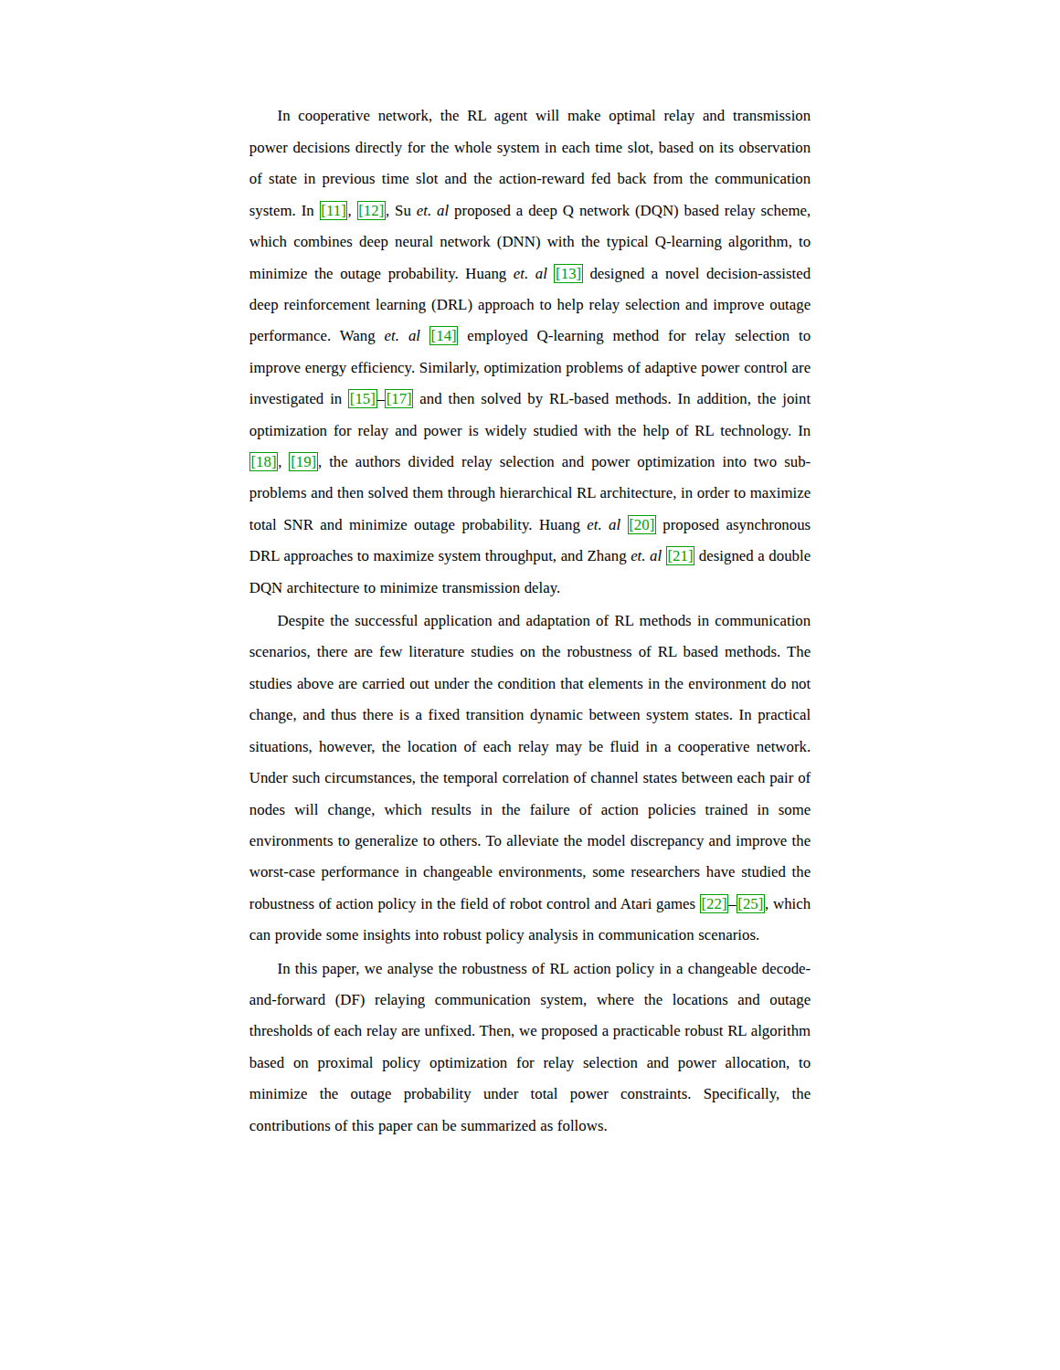In cooperative network, the RL agent will make optimal relay and transmission power decisions directly for the whole system in each time slot, based on its observation of state in previous time slot and the action-reward fed back from the communication system. In [11], [12], Su et. al proposed a deep Q network (DQN) based relay scheme, which combines deep neural network (DNN) with the typical Q-learning algorithm, to minimize the outage probability. Huang et. al [13] designed a novel decision-assisted deep reinforcement learning (DRL) approach to help relay selection and improve outage performance. Wang et. al [14] employed Q-learning method for relay selection to improve energy efficiency. Similarly, optimization problems of adaptive power control are investigated in [15]–[17] and then solved by RL-based methods. In addition, the joint optimization for relay and power is widely studied with the help of RL technology. In [18], [19], the authors divided relay selection and power optimization into two sub-problems and then solved them through hierarchical RL architecture, in order to maximize total SNR and minimize outage probability. Huang et. al [20] proposed asynchronous DRL approaches to maximize system throughput, and Zhang et. al [21] designed a double DQN architecture to minimize transmission delay.
Despite the successful application and adaptation of RL methods in communication scenarios, there are few literature studies on the robustness of RL based methods. The studies above are carried out under the condition that elements in the environment do not change, and thus there is a fixed transition dynamic between system states. In practical situations, however, the location of each relay may be fluid in a cooperative network. Under such circumstances, the temporal correlation of channel states between each pair of nodes will change, which results in the failure of action policies trained in some environments to generalize to others. To alleviate the model discrepancy and improve the worst-case performance in changeable environments, some researchers have studied the robustness of action policy in the field of robot control and Atari games [22]–[25], which can provide some insights into robust policy analysis in communication scenarios.
In this paper, we analyse the robustness of RL action policy in a changeable decode-and-forward (DF) relaying communication system, where the locations and outage thresholds of each relay are unfixed. Then, we proposed a practicable robust RL algorithm based on proximal policy optimization for relay selection and power allocation, to minimize the outage probability under total power constraints. Specifically, the contributions of this paper can be summarized as follows.